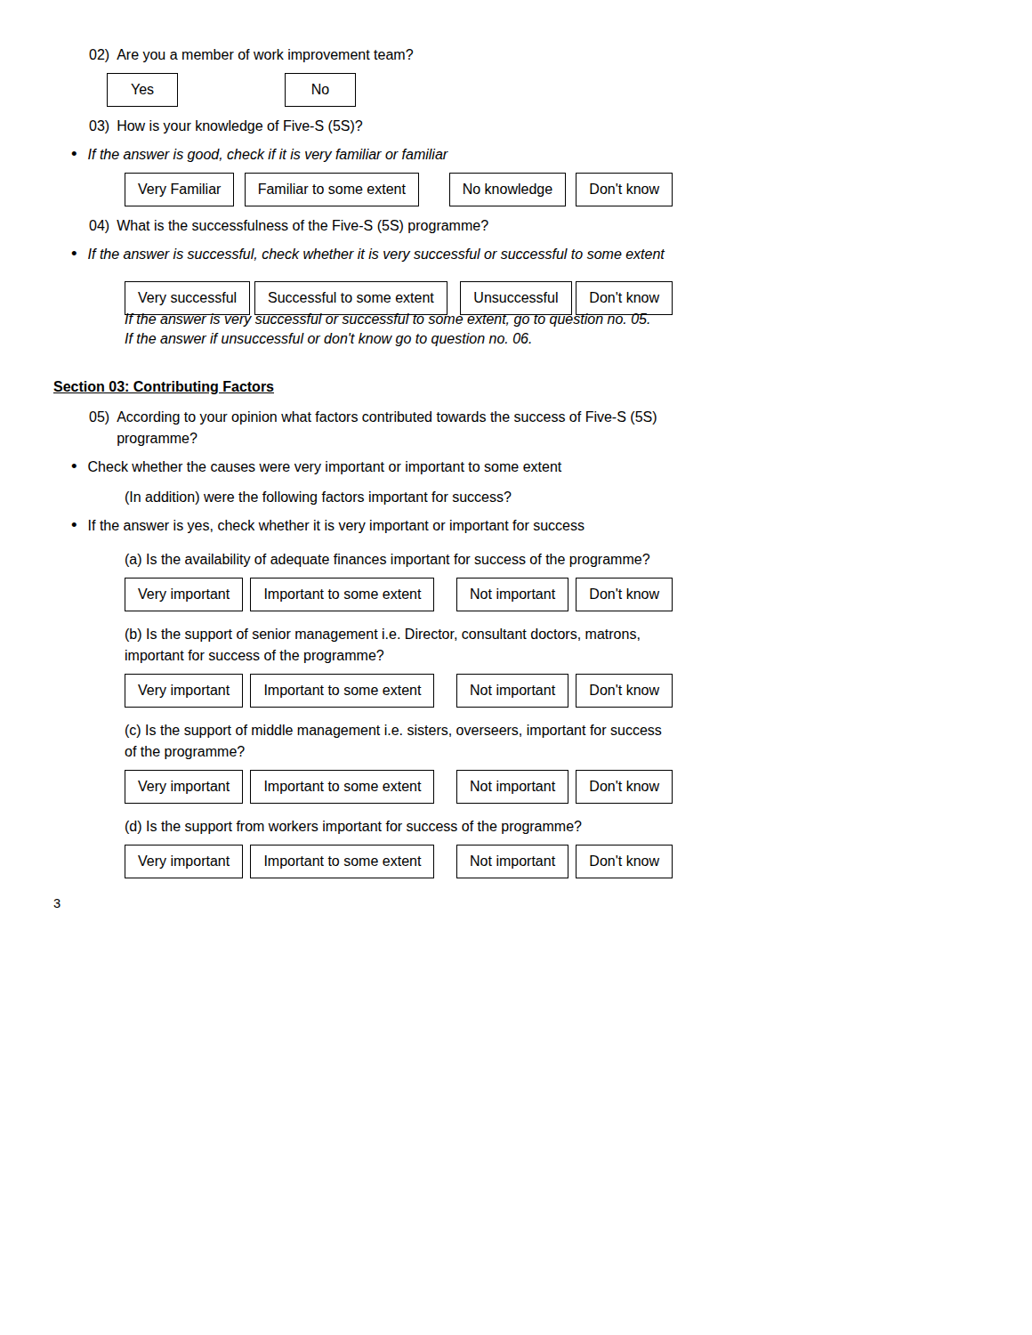02) Are you a member of work improvement team?
Yes
No
03) How is your knowledge of Five-S (5S)?
If the answer is good, check if it is very familiar or familiar
Very Familiar
Familiar to some extent
No knowledge
Don't know
04) What is the successfulness of the Five-S (5S) programme?
If the answer is successful, check whether it is very successful or successful to some extent
Very successful
Successful to some extent
Unsuccessful
Don't know
If the answer is very successful or successful to some extent, go to question no. 05.
If the answer if unsuccessful or don't know go to question no. 06.
Section 03: Contributing Factors
05) According to your opinion what factors contributed towards the success of Five-S (5S) programme?
Check whether the causes were very important or important to some extent
(In addition) were the following factors important for success?
If the answer is yes, check whether it is very important or important for success
(a) Is the availability of adequate finances important for success of the programme?
Very important
Important to some extent
Not important
Don't know
(b) Is the support of senior management i.e. Director, consultant doctors, matrons, important for success of the programme?
Very important
Important to some extent
Not important
Don't know
(c) Is the support of middle management i.e. sisters, overseers, important for success of the programme?
Very important
Important to some extent
Not important
Don't know
(d) Is the support from workers important for success of the programme?
Very important
Important to some extent
Not important
Don't know
3